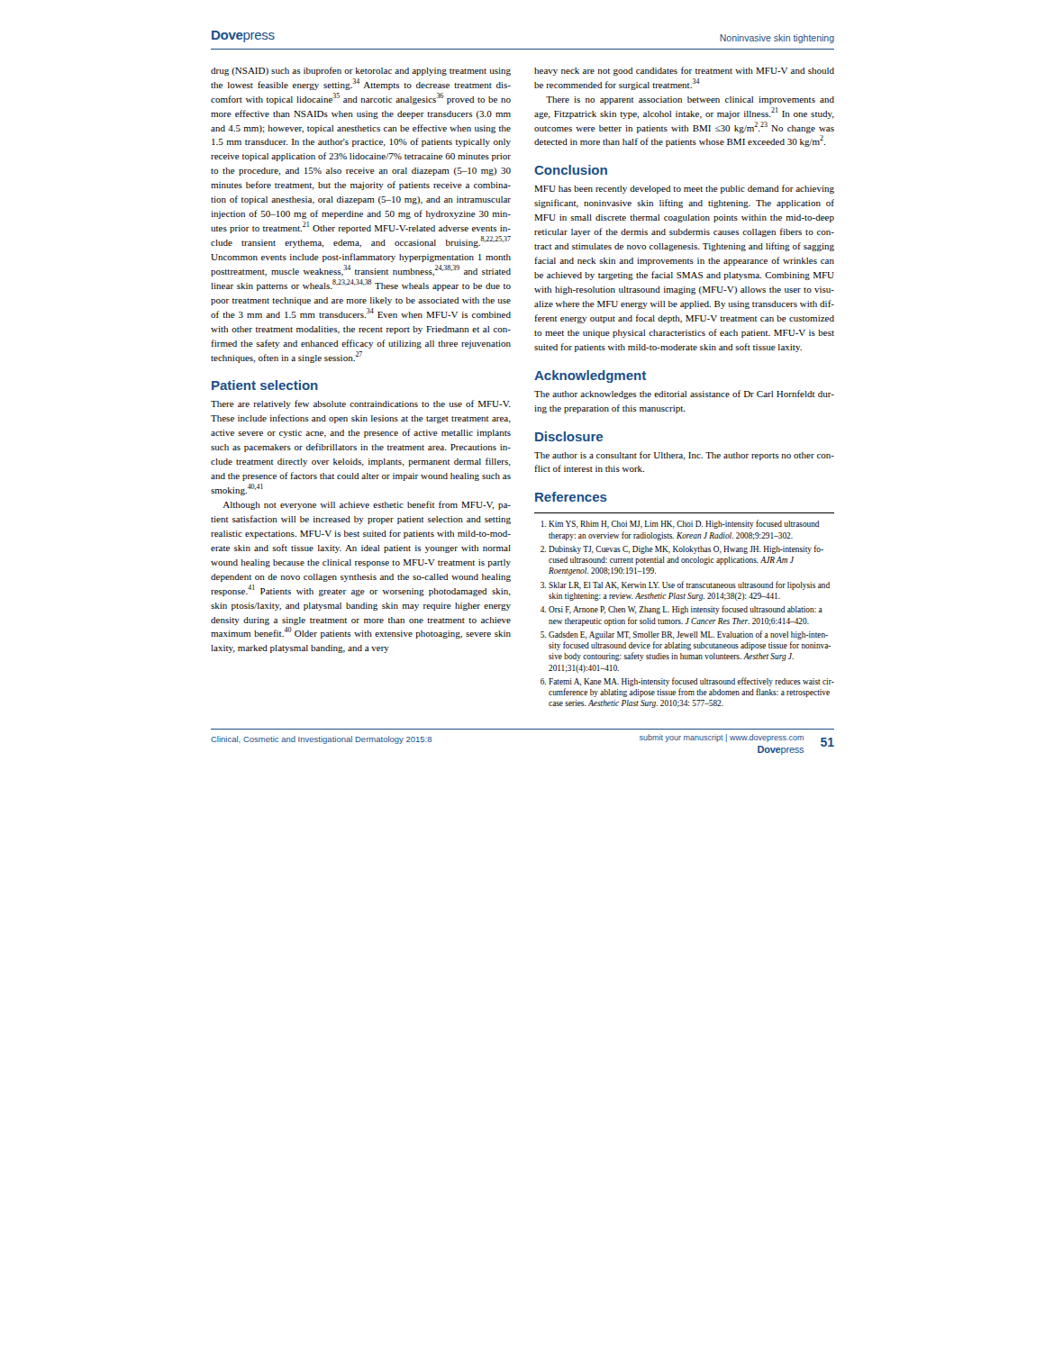Dovepress
Noninvasive skin tightening
drug (NSAID) such as ibuprofen or ketorolac and applying treatment using the lowest feasible energy setting.34 Attempts to decrease treatment discomfort with topical lidocaine35 and narcotic analgesics36 proved to be no more effective than NSAIDs when using the deeper transducers (3.0 mm and 4.5 mm); however, topical anesthetics can be effective when using the 1.5 mm transducer. In the author's practice, 10% of patients typically only receive topical application of 23% lidocaine/7% tetracaine 60 minutes prior to the procedure, and 15% also receive an oral diazepam (5–10 mg) 30 minutes before treatment, but the majority of patients receive a combination of topical anesthesia, oral diazepam (5–10 mg), and an intramuscular injection of 50–100 mg of meperdine and 50 mg of hydroxyzine 30 minutes prior to treatment.21 Other reported MFU-V-related adverse events include transient erythema, edema, and occasional bruising.8,22,25,37 Uncommon events include post-inflammatory hyperpigmentation 1 month posttreatment, muscle weakness,34 transient numbness,24,38,39 and striated linear skin patterns or wheals.8,23,24,34,38 These wheals appear to be due to poor treatment technique and are more likely to be associated with the use of the 3 mm and 1.5 mm transducers.34 Even when MFU-V is combined with other treatment modalities, the recent report by Friedmann et al confirmed the safety and enhanced efficacy of utilizing all three rejuvenation techniques, often in a single session.27
Patient selection
There are relatively few absolute contraindications to the use of MFU-V. These include infections and open skin lesions at the target treatment area, active severe or cystic acne, and the presence of active metallic implants such as pacemakers or defibrillators in the treatment area. Precautions include treatment directly over keloids, implants, permanent dermal fillers, and the presence of factors that could alter or impair wound healing such as smoking.40,41
Although not everyone will achieve esthetic benefit from MFU-V, patient satisfaction will be increased by proper patient selection and setting realistic expectations. MFU-V is best suited for patients with mild-to-moderate skin and soft tissue laxity. An ideal patient is younger with normal wound healing because the clinical response to MFU-V treatment is partly dependent on de novo collagen synthesis and the so-called wound healing response.41 Patients with greater age or worsening photodamaged skin, skin ptosis/laxity, and platysmal banding skin may require higher energy density during a single treatment or more than one treatment to achieve maximum benefit.40 Older patients with extensive photoaging, severe skin laxity, marked platysmal banding, and a very
heavy neck are not good candidates for treatment with MFU-V and should be recommended for surgical treatment.34
There is no apparent association between clinical improvements and age, Fitzpatrick skin type, alcohol intake, or major illness.21 In one study, outcomes were better in patients with BMI ≤30 kg/m2.23 No change was detected in more than half of the patients whose BMI exceeded 30 kg/m2.
Conclusion
MFU has been recently developed to meet the public demand for achieving significant, noninvasive skin lifting and tightening. The application of MFU in small discrete thermal coagulation points within the mid-to-deep reticular layer of the dermis and subdermis causes collagen fibers to contract and stimulates de novo collagenesis. Tightening and lifting of sagging facial and neck skin and improvements in the appearance of wrinkles can be achieved by targeting the facial SMAS and platysma. Combining MFU with high-resolution ultrasound imaging (MFU-V) allows the user to visualize where the MFU energy will be applied. By using transducers with different energy output and focal depth, MFU-V treatment can be customized to meet the unique physical characteristics of each patient. MFU-V is best suited for patients with mild-to-moderate skin and soft tissue laxity.
Acknowledgment
The author acknowledges the editorial assistance of Dr Carl Hornfeldt during the preparation of this manuscript.
Disclosure
The author is a consultant for Ulthera, Inc. The author reports no other conflict of interest in this work.
References
Kim YS, Rhim H, Choi MJ, Lim HK, Choi D. High-intensity focused ultrasound therapy: an overview for radiologists. Korean J Radiol. 2008;9:291–302.
Dubinsky TJ, Cuevas C, Dighe MK, Kolokythas O, Hwang JH. High-intensity focused ultrasound: current potential and oncologic applications. AJR Am J Roentgenol. 2008;190:191–199.
Sklar LR, El Tal AK, Kerwin LY. Use of transcutaneous ultrasound for lipolysis and skin tightening: a review. Aesthetic Plast Surg. 2014;38(2): 429–441.
Orsi F, Arnone P, Chen W, Zhang L. High intensity focused ultrasound ablation: a new therapeutic option for solid tumors. J Cancer Res Ther. 2010;6:414–420.
Gadsden E, Aguilar MT, Smoller BR, Jewell ML. Evaluation of a novel high-intensity focused ultrasound device for ablating subcutaneous adipose tissue for noninvasive body contouring: safety studies in human volunteers. Aesthet Surg J. 2011;31(4):401–410.
Fatemi A, Kane MA. High-intensity focused ultrasound effectively reduces waist circumference by ablating adipose tissue from the abdomen and flanks: a retrospective case series. Aesthetic Plast Surg. 2010;34: 577–582.
Clinical, Cosmetic and Investigational Dermatology 2015:8
submit your manuscript | www.dovepress.com
Dovepress
51